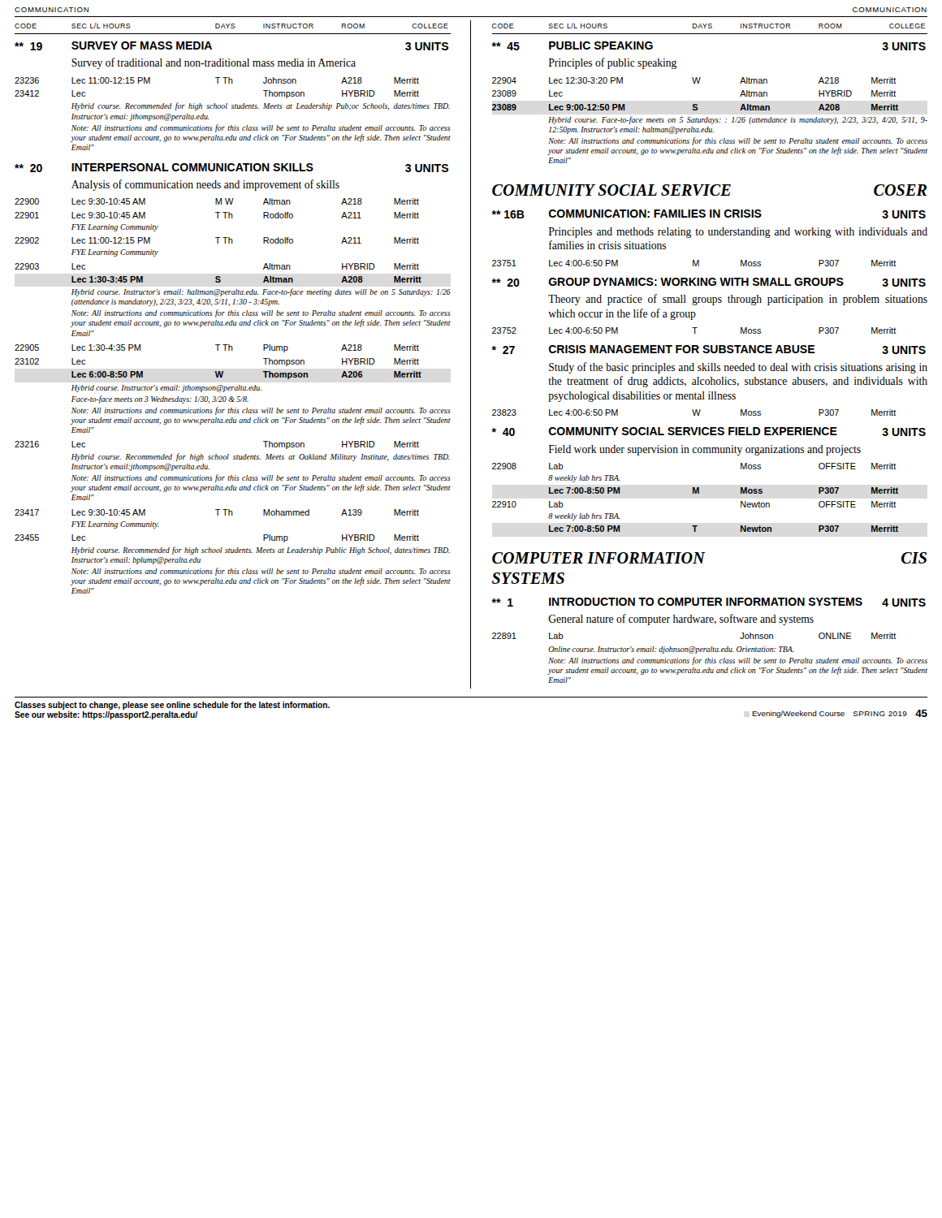COMMUNICATION
COMMUNICATION
| CODE | SEC L/L HOURS | DAYS | INSTRUCTOR | ROOM | COLLEGE |
| --- | --- | --- | --- | --- | --- |
| ** 19 | SURVEY OF MASS MEDIA | 3 UNITS |
| | Survey of traditional and non-traditional mass media in America |
| 23236 | Lec 11:00-12:15 PM | T Th | Johnson | A218 | Merritt |
| 23412 | Lec | | Thompson | HYBRID | Merritt |
| | Hybrid course. Recommended for high school students. Meets at Leadership Pub;oc Schools, dates/times TBD. Instructor's emai: jthompson@peralta.edu. Note: All instructions and communications for this class will be sent to Peralta student email accounts. To access your student email account, go to www.peralta.edu and click on "For Students" on the left side. Then select "Student Email" |
| ** 20 | INTERPERSONAL COMMUNICATION SKILLS | 3 UNITS |
| | Analysis of communication needs and improvement of skills |
| 22900 | Lec 9:30-10:45 AM | M W | Altman | A218 | Merritt |
| 22901 | Lec 9:30-10:45 AM | T Th | Rodolfo | A211 | Merritt |
| | FYE Learning Community |
| 22902 | Lec 11:00-12:15 PM | T Th | Rodolfo | A211 | Merritt |
| | FYE Learning Community |
| 22903 | Lec | | Altman | HYBRID | Merritt |
| | Lec 1:30-3:45 PM | S | Altman | A208 | Merritt |
| | Hybrid course. Instructor's email: haltman@peralta.edu. Face-to-face meeting dates will be on 5 Saturdays: 1/26 (attendance is mandatory), 2/23, 3/23, 4/20, 5/11, 1:30 - 3:45pm. Note: All instructions and communications for this class will be sent to Peralta student email accounts. To access your student email account, go to www.peralta.edu and click on "For Students" on the left side. Then select "Student Email" |
| 22905 | Lec 1:30-4:35 PM | T Th | Plump | A218 | Merritt |
| 23102 | Lec | | Thompson | HYBRID | Merritt |
| | Lec 6:00-8:50 PM | W | Thompson | A206 | Merritt |
| | Hybrid course. Instructor's email: jthompson@peralta.edu. Face-to-face meets on 3 Wednesdays: 1/30, 3/20 & 5/8. Note: All instructions and communications for this class will be sent to Peralta student email accounts. To access your student email account, go to www.peralta.edu and click on "For Students" on the left side. Then select "Student Email" |
| 23216 | Lec | | Thompson | HYBRID | Merritt |
| | Hybrid course. Recommended for high school students. Meets at Oakland Military Institute, dates/times TBD. Instructor's email:jthompson@peralta.edu. Note: All instructions and communications for this class will be sent to Peralta student email accounts. To access your student email account, go to www.peralta.edu and click on "For Students" on the left side. Then select "Student Email" |
| 23417 | Lec 9:30-10:45 AM | T Th | Mohammed | A139 | Merritt |
| | FYE Learning Community. |
| 23455 | Lec | | Plump | HYBRID | Merritt |
| | Hybrid course. Recommended for high school students. Meets at Leadership Public High School, dates/times TBD. Instructor's email: bplump@peralta.edu Note: All instructions and communications for this class will be sent to Peralta student email accounts. To access your student email account, go to www.peralta.edu and click on "For Students" on the left side. Then select "Student Email" |
| CODE | SEC L/L HOURS | DAYS | INSTRUCTOR | ROOM | COLLEGE |
| --- | --- | --- | --- | --- | --- |
| ** 45 | PUBLIC SPEAKING | 3 UNITS |
| | Principles of public speaking |
| 22904 | Lec 12:30-3:20 PM | W | Altman | A218 | Merritt |
| 23089 | Lec | | Altman | HYBRID | Merritt |
| 23089 | Lec 9:00-12:50 PM | S | Altman | A208 | Merritt |
| | Hybrid course. Face-to-face meets on 5 Saturdays: : 1/26 (attendance is mandatory), 2/23, 3/23, 4/20, 5/11, 9-12:50pm. Instructor's email: haltman@peralta.edu. Note: All instructions and communications for this class will be sent to Peralta student email accounts. To access your student email account, go to www.peralta.edu and click on "For Students" on the left side. Then select "Student Email" |
COMMUNITY SOCIAL SERVICE COSER
| ** 16B | COMMUNICATION: FAMILIES IN CRISIS | 3 UNITS |
| | Principles and methods relating to understanding and working with individuals and families in crisis situations |
| 23751 | Lec 4:00-6:50 PM | M | Moss | P307 | Merritt |
| ** 20 | GROUP DYNAMICS: WORKING WITH SMALL GROUPS | 3 UNITS |
| | Theory and practice of small groups through participation in problem situations which occur in the life of a group |
| 23752 | Lec 4:00-6:50 PM | T | Moss | P307 | Merritt |
| * 27 | CRISIS MANAGEMENT FOR SUBSTANCE ABUSE | 3 UNITS |
| | Study of the basic principles and skills needed to deal with crisis situations arising in the treatment of drug addicts, alcoholics, substance abusers, and individuals with psychological disabilities or mental illness |
| 23823 | Lec 4:00-6:50 PM | W | Moss | P307 | Merritt |
| * 40 | COMMUNITY SOCIAL SERVICES FIELD EXPERIENCE | 3 UNITS |
| | Field work under supervision in community organizations and projects |
| 22908 | Lab | | Moss | OFFSITE | Merritt |
| | 8 weekly lab hrs TBA. |
| | Lec 7:00-8:50 PM | M | Moss | P307 | Merritt |
| 22910 | Lab | | Newton | OFFSITE | Merritt |
| | 8 weekly lab hrs TBA. |
| | Lec 7:00-8:50 PM | T | Newton | P307 | Merritt |
COMPUTER INFORMATION CIS SYSTEMS
| ** 1 | INTRODUCTION TO COMPUTER INFORMATION SYSTEMS | 4 UNITS |
| | General nature of computer hardware, software and systems |
| 22891 | Lab | | Johnson | ONLINE | Merritt |
| | Online course. Instructor's email: djohnson@peralta.edu. Orientation: TBA. Note: All instructions and communications for this class will be sent to Peralta student email accounts. To access your student email account, go to www.peralta.edu and click on "For Students" on the left side. Then select "Student Email" |
Classes subject to change, please see online schedule for the latest information.
See our website: https://passport2.peralta.edu/
Evening/Weekend Course SPRING 2019 45